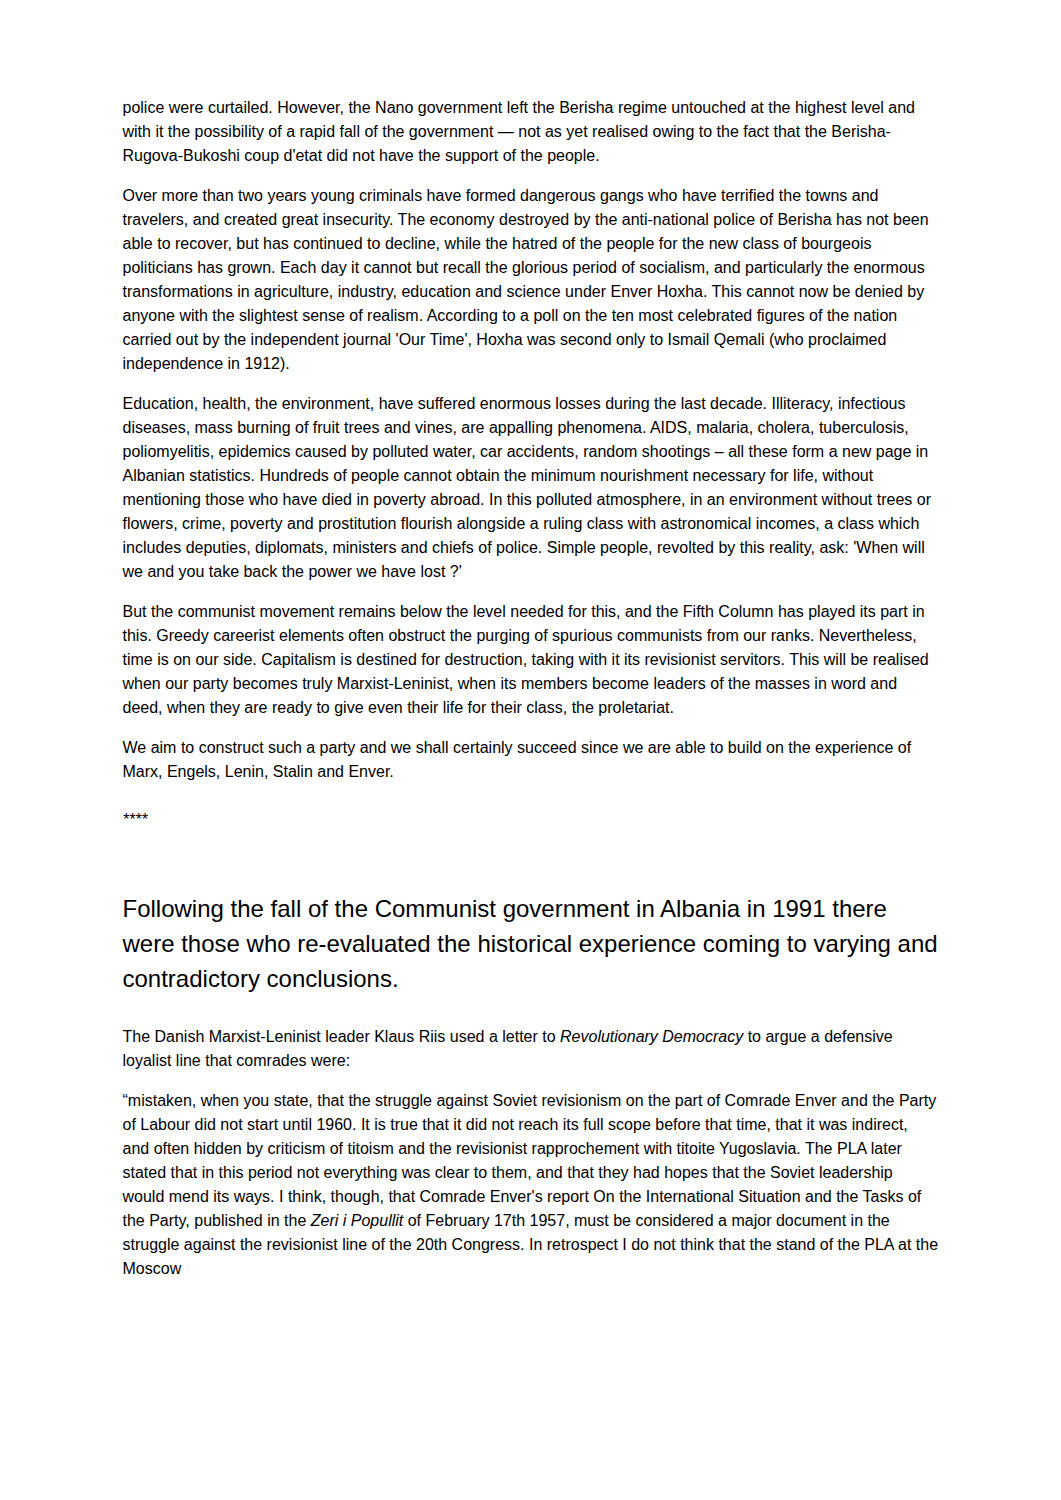police were curtailed. However, the Nano government left the Berisha regime untouched at the highest level and with it the possibility of a rapid fall of the government — not as yet realised owing to the fact that the Berisha-Rugova-Bukoshi coup d'etat did not have the support of the people.
Over more than two years young criminals have formed dangerous gangs who have terrified the towns and travelers, and created great insecurity. The economy destroyed by the anti-national police of Berisha has not been able to recover, but has continued to decline, while the hatred of the people for the new class of bourgeois politicians has grown. Each day it cannot but recall the glorious period of socialism, and particularly the enormous transformations in agriculture, industry, education and science under Enver Hoxha. This cannot now be denied by anyone with the slightest sense of realism. According to a poll on the ten most celebrated figures of the nation carried out by the independent journal 'Our Time', Hoxha was second only to Ismail Qemali (who proclaimed independence in 1912).
Education, health, the environment, have suffered enormous losses during the last decade. Illiteracy, infectious diseases, mass burning of fruit trees and vines, are appalling phenomena. AIDS, malaria, cholera, tuberculosis, poliomyelitis, epidemics caused by polluted water, car accidents, random shootings – all these form a new page in Albanian statistics. Hundreds of people cannot obtain the minimum nourishment necessary for life, without mentioning those who have died in poverty abroad. In this polluted atmosphere, in an environment without trees or flowers, crime, poverty and prostitution flourish alongside a ruling class with astronomical incomes, a class which includes deputies, diplomats, ministers and chiefs of police. Simple people, revolted by this reality, ask: 'When will we and you take back the power we have lost ?'
But the communist movement remains below the level needed for this, and the Fifth Column has played its part in this. Greedy careerist elements often obstruct the purging of spurious communists from our ranks. Nevertheless, time is on our side. Capitalism is destined for destruction, taking with it its revisionist servitors. This will be realised when our party becomes truly Marxist-Leninist, when its members become leaders of the masses in word and deed, when they are ready to give even their life for their class, the proletariat.
We aim to construct such a party and we shall certainly succeed since we are able to build on the experience of Marx, Engels, Lenin, Stalin and Enver.
****
Following the fall of the Communist government in Albania in 1991 there were those who re-evaluated the historical experience coming to varying and contradictory conclusions.
The Danish Marxist-Leninist leader Klaus Riis used a letter to Revolutionary Democracy to argue a defensive loyalist line that comrades were:
“mistaken, when you state, that the struggle against Soviet revisionism on the part of Comrade Enver and the Party of Labour did not start until 1960. It is true that it did not reach its full scope before that time, that it was indirect, and often hidden by criticism of titoism and the revisionist rapprochement with titoite Yugoslavia. The PLA later stated that in this period not everything was clear to them, and that they had hopes that the Soviet leadership would mend its ways. I think, though, that Comrade Enver's report On the International Situation and the Tasks of the Party, published in the Zeri i Popullit of February 17th 1957, must be considered a major document in the struggle against the revisionist line of the 20th Congress. In retrospect I do not think that the stand of the PLA at the Moscow